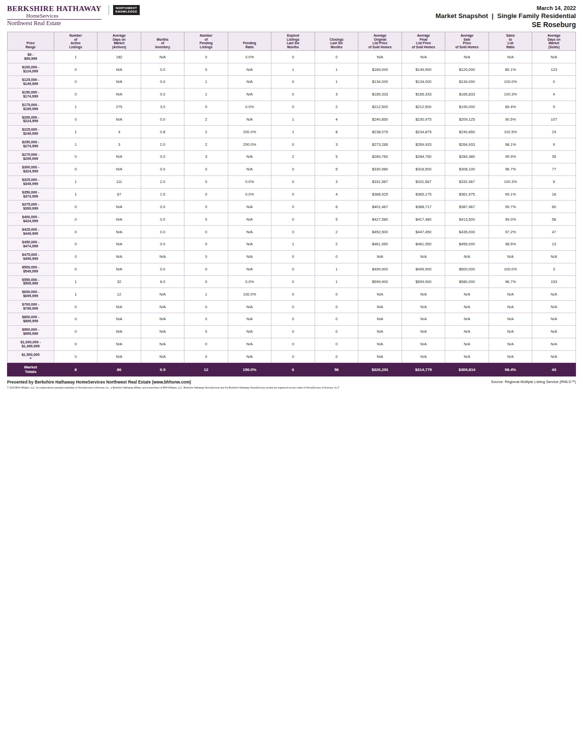BERKSHIRE HATHAWAY
HomeServices
Northwest Real Estate
NORTHWEST
KNOWLEDGE
March 14, 2022
Market Snapshot | Single Family Residential
SE Roseburg
| Price Range | Number of Active Listings | Average Days on Market (Actives) | Months of Inventory | Number of Pending Listings | Pending Ratio | Expired Listings Last Six Months | Closings Last Six Months | Average Original List Price of Sold Homes | Average Final List Price of Sold Homes | Average Sale Price of Sold Homes | Sales to List Ratio | Average Days on Market (Solds) |
| --- | --- | --- | --- | --- | --- | --- | --- | --- | --- | --- | --- | --- |
| $0 - $99,999 | 1 | 182 | N/A | 0 | 0.0% | 0 | 0 | N/A | N/A | N/A | N/A | N/A |
| $100,000 - $124,999 | 0 | N/A | 0.0 | 0 | N/A | 1 | 1 | $169,000 | $149,900 | $120,000 | 80.1% | 123 |
| $125,000 - $149,999 | 0 | N/A | 0.0 | 1 | N/A | 0 | 1 | $134,000 | $134,000 | $134,000 | 100.0% | 0 |
| $150,000 - $174,999 | 0 | N/A | 0.0 | 1 | N/A | 0 | 3 | $165,333 | $165,333 | $165,833 | 100.3% | 4 |
| $175,000 - $199,999 | 1 | 279 | 3.0 | 0 | 0.0% | 0 | 2 | $212,500 | $212,500 | $190,000 | 89.4% | 9 |
| $200,000 - $224,999 | 0 | N/A | 0.0 | 2 | N/A | 1 | 4 | $240,850 | $230,975 | $209,125 | 90.5% | 107 |
| $225,000 - $249,999 | 1 | 4 | 0.8 | 2 | 200.0% | 1 | 8 | $238,075 | $234,875 | $240,850 | 102.5% | 29 |
| $250,000 - $274,999 | 1 | 3 | 2.0 | 2 | 200.0% | 0 | 3 | $273,266 | $269,933 | $264,933 | 98.1% | 9 |
| $275,000 - $299,999 | 0 | N/A | 0.0 | 3 | N/A | 2 | 5 | $284,760 | $284,760 | $284,380 | 99.9% | 35 |
| $300,000 - $324,999 | 0 | N/A | 0.0 | 0 | N/A | 0 | 5 | $330,980 | $318,500 | $308,100 | 96.7% | 77 |
| $325,000 - $349,999 | 1 | 111 | 2.0 | 0 | 0.0% | 0 | 3 | $331,567 | $331,567 | $332,467 | 100.3% | 6 |
| $350,000 - $374,999 | 1 | 67 | 1.5 | 0 | 0.0% | 0 | 4 | $368,925 | $365,175 | $361,975 | 99.1% | 16 |
| $375,000 - $399,999 | 0 | N/A | 0.0 | 0 | N/A | 0 | 6 | $401,467 | $388,717 | $387,467 | 99.7% | 60 |
| $400,000 - $424,999 | 0 | N/A | 0.0 | 0 | N/A | 0 | 5 | $427,580 | $417,480 | $413,500 | 99.0% | 56 |
| $425,000 - $449,999 | 0 | N/A | 0.0 | 0 | N/A | 0 | 2 | $452,500 | $447,450 | $435,000 | 97.2% | 47 |
| $450,000 - $474,999 | 0 | N/A | 0.0 | 0 | N/A | 1 | 2 | $461,950 | $461,950 | $455,000 | 98.5% | 13 |
| $475,000 - $499,999 | 0 | N/A | N/A | 0 | N/A | 0 | 0 | N/A | N/A | N/A | N/A | N/A |
| $500,000 - $549,999 | 0 | N/A | 0.0 | 0 | N/A | 0 | 1 | $499,900 | $499,900 | $500,000 | 100.0% | 3 |
| $550,000 - $599,999 | 1 | 32 | 6.0 | 0 | 0.0% | 0 | 1 | $599,900 | $599,900 | $580,000 | 96.7% | 153 |
| $600,000 - $699,999 | 1 | 12 | N/A | 1 | 100.0% | 0 | 0 | N/A | N/A | N/A | N/A | N/A |
| $700,000 - $799,999 | 0 | N/A | N/A | 0 | N/A | 0 | 0 | N/A | N/A | N/A | N/A | N/A |
| $800,000 - $899,999 | 0 | N/A | N/A | 0 | N/A | 0 | 0 | N/A | N/A | N/A | N/A | N/A |
| $900,000 - $999,999 | 0 | N/A | N/A | 0 | N/A | 0 | 0 | N/A | N/A | N/A | N/A | N/A |
| $1,000,000 - $1,499,999 | 0 | N/A | N/A | 0 | N/A | 0 | 0 | N/A | N/A | N/A | N/A | N/A |
| $1,500,000 + | 0 | N/A | N/A | 0 | N/A | 0 | 0 | N/A | N/A | N/A | N/A | N/A |
| Market Totals | 8 | 86 | 0.9 | 12 | 150.0% | 6 | 56 | $320,291 | $314,779 | $309,814 | 98.4% | 43 |
Presented by Berkshire Hathaway HomeServices Northwest Real Estate (www.bhhsnw.com)
Source: Regional Multiple Listing Service (RMLS™)
© 2019 BHH Affiliates, LLC. An independently operated subsidiary of HomeServices of America, Inc., a Berkshire Hathaway affiliate, and a franchisee of BHH Affiliates, LLC. Berkshire Hathaway HomeServices and the Berkshire Hathaway HomeServices symbol are registered service marks of HomeServices of America, Inc.®